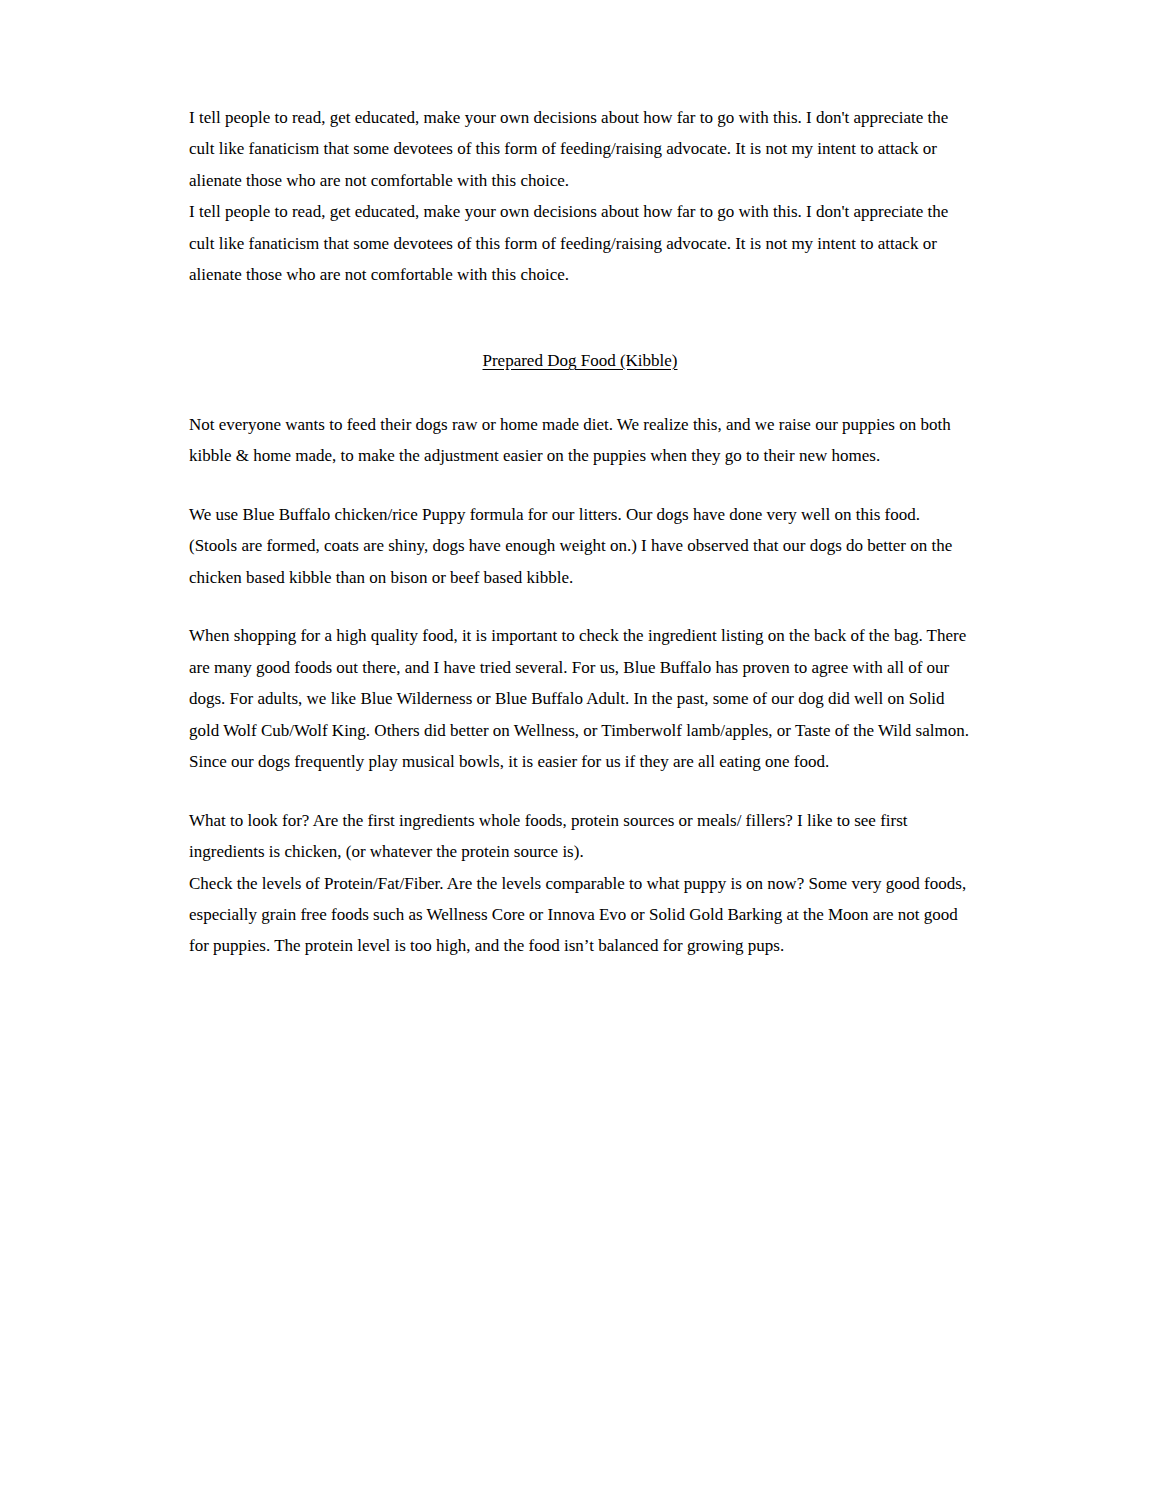I tell people to read, get educated, make your own decisions about how far to go with this. I don't appreciate the cult like fanaticism that some devotees of this form of feeding/raising advocate. It is not my intent to attack or alienate those who are not comfortable with this choice.
I tell people to read, get educated, make your own decisions about how far to go with this. I don't appreciate the cult like fanaticism that some devotees of this form of feeding/raising advocate. It is not my intent to attack or alienate those who are not comfortable with this choice.
Prepared Dog Food (Kibble)
Not everyone wants to feed their dogs raw or home made diet. We realize this, and we raise our puppies on both kibble & home made, to make the adjustment easier on the puppies when they go to their new homes.
We use Blue Buffalo chicken/rice Puppy formula for our litters. Our dogs have done very well on this food. (Stools are formed, coats are shiny, dogs have enough weight on.) I have observed that our dogs do better on the chicken based kibble than on bison or beef based kibble.
When shopping for a high quality food, it is important to check the ingredient listing on the back of the bag. There are many good foods out there, and I have tried several. For us, Blue Buffalo has proven to agree with all of our dogs. For adults, we like Blue Wilderness or Blue Buffalo Adult. In the past, some of our dog did well on Solid gold Wolf Cub/Wolf King. Others did better on Wellness, or Timberwolf lamb/apples, or Taste of the Wild salmon. Since our dogs frequently play musical bowls, it is easier for us if they are all eating one food.
What to look for? Are the first ingredients whole foods, protein sources or meals/ fillers? I like to see first ingredients is chicken, (or whatever the protein source is).
Check the levels of Protein/Fat/Fiber. Are the levels comparable to what puppy is on now? Some very good foods, especially grain free foods such as Wellness Core or Innova Evo or Solid Gold Barking at the Moon are not good for puppies. The protein level is too high, and the food isn’t balanced for growing pups.